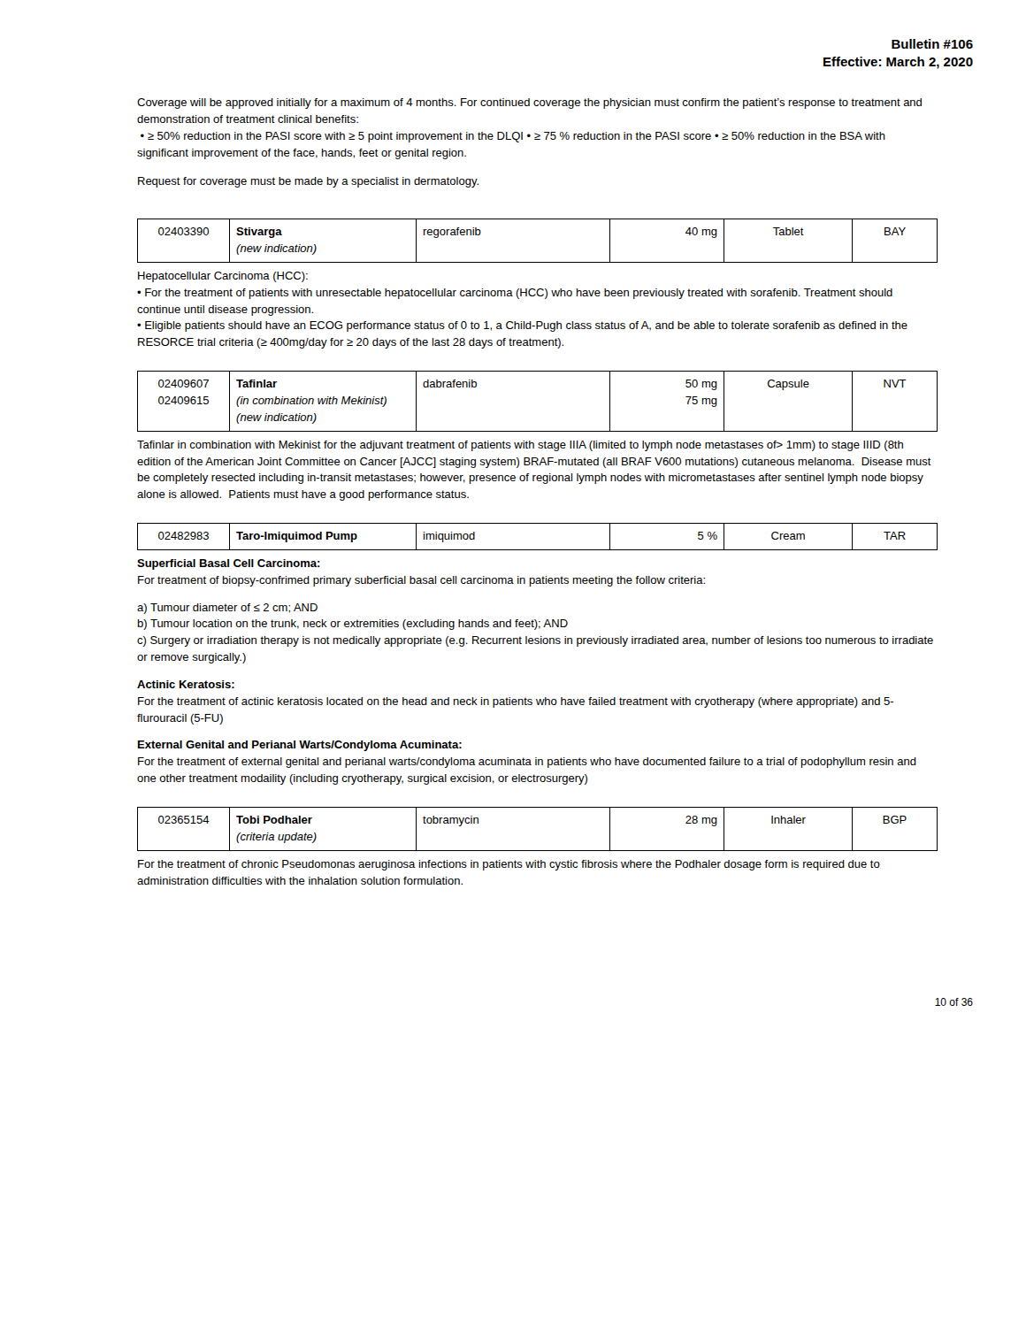Bulletin #106
Effective: March 2, 2020
Coverage will be approved initially for a maximum of 4 months. For continued coverage the physician must confirm the patient’s response to treatment and demonstration of treatment clinical benefits:
• ≥ 50% reduction in the PASI score with ≥ 5 point improvement in the DLQI • ≥ 75 % reduction in the PASI score • ≥ 50% reduction in the BSA with significant improvement of the face, hands, feet or genital region.
Request for coverage must be made by a specialist in dermatology.
| 02403390 | Stivarga (new indication) | regorafenib | 40 mg | Tablet | BAY |
Hepatocellular Carcinoma (HCC):
• For the treatment of patients with unresectable hepatocellular carcinoma (HCC) who have been previously treated with sorafenib. Treatment should continue until disease progression.
• Eligible patients should have an ECOG performance status of 0 to 1, a Child-Pugh class status of A, and be able to tolerate sorafenib as defined in the RESORCE trial criteria (≥ 400mg/day for ≥ 20 days of the last 28 days of treatment).
| 02409607 02409615 | Tafinlar (in combination with Mekinist) (new indication) | dabrafenib | 50 mg 75 mg | Capsule | NVT |
Tafinlar in combination with Mekinist for the adjuvant treatment of patients with stage IIIA (limited to lymph node metastases of> 1mm) to stage IIID (8th edition of the American Joint Committee on Cancer [AJCC] staging system) BRAF-mutated (all BRAF V600 mutations) cutaneous melanoma. Disease must be completely resected including in-transit metastases; however, presence of regional lymph nodes with micrometastases after sentinel lymph node biopsy alone is allowed. Patients must have a good performance status.
| 02482983 | Taro-Imiquimod Pump | imiquimod | 5 % | Cream | TAR |
Superficial Basal Cell Carcinoma:
For treatment of biopsy-confrimed primary suberficial basal cell carcinoma in patients meeting the follow criteria:
a) Tumour diameter of ≤ 2 cm; AND
b) Tumour location on the trunk, neck or extremities (excluding hands and feet); AND
c) Surgery or irradiation therapy is not medically appropriate (e.g. Recurrent lesions in previously irradiated area, number of lesions too numerous to irradiate or remove surgically.)
Actinic Keratosis:
For the treatment of actinic keratosis located on the head and neck in patients who have failed treatment with cryotherapy (where appropriate) and 5-flurouracil (5-FU)
External Genital and Perianal Warts/Condyloma Acuminata:
For the treatment of external genital and perianal warts/condyloma acuminata in patients who have documented failure to a trial of podophyllum resin and one other treatment modaility (including cryotherapy, surgical excision, or electrosurgery)
| 02365154 | Tobi Podhaler (criteria update) | tobramycin | 28 mg | Inhaler | BGP |
For the treatment of chronic Pseudomonas aeruginosa infections in patients with cystic fibrosis where the Podhaler dosage form is required due to administration difficulties with the inhalation solution formulation.
10 of 36